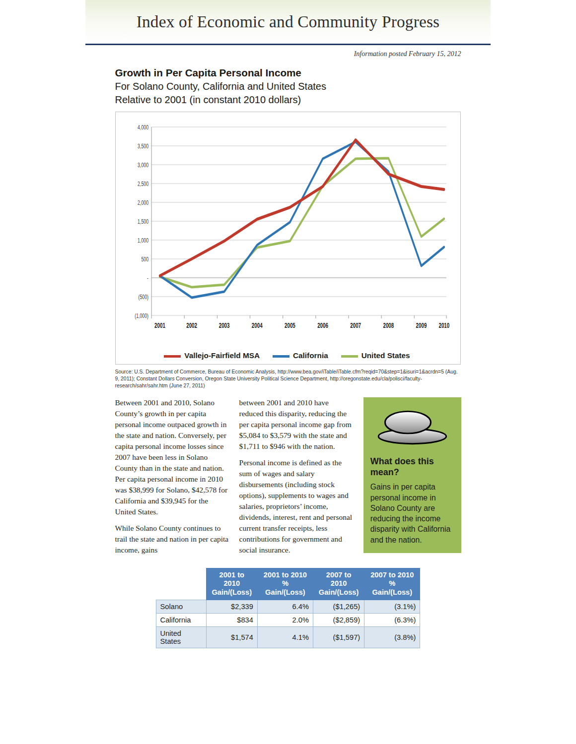Index of Economic and Community Progress
Information posted February 15, 2012
Growth in Per Capita Personal Income
For Solano County, California and United States
Relative to 2001 (in constant 2010 dollars)
4,000 3,500 3,000 2,500 2,000 1,500 1,000 500 - (500) (1,000) 2001 2002 2003 2004 2005 2006 2007 2008 2009 2010
Vallejo-Fairfield MSA California United States
Source: U.S. Department of Commerce, Bureau of Economic Analysis, http://www.bea.gov/iTable/iTable.cfm?reqid=70&step=1&isuri=1&acrdn=5 (Aug. 9, 2011); Constant Dollars Conversion, Oregon State University Political Science Department, http://oregonstate.edu/cla/polisci/faculty-research/sahr/sahr.htm (June 27, 2011)
Between 2001 and 2010, Solano County’s growth in per capita personal income outpaced growth in the state and nation. Conversely, per capita personal income losses since 2007 have been less in Solano County than in the state and nation. Per capita personal income in 2010 was $38,999 for Solano, $42,578 for California and $39,945 for the United States.
While Solano County continues to trail the state and nation in per capita income, gains
between 2001 and 2010 have reduced this disparity, reducing the per capita personal income gap from $5,084 to $3,579 with the state and $1,711 to $946 with the nation.
Personal income is defined as the sum of wages and salary disbursements (including stock options), supplements to wages and salaries, proprietors’ income, dividends, interest, rent and personal current transfer receipts, less contributions for government and social insurance.
What does this mean?
Gains in per capita personal income in Solano County are reducing the income disparity with California and the nation.
| | 2001 to 2010 Gain/(Loss) | 2001 to 2010 % Gain/(Loss) | 2007 to 2010 Gain/(Loss) | 2007 to 2010 % Gain/(Loss) |
| --- | --- | --- | --- | --- |
| Solano | $2,339 | 6.4% | ($1,265) | (3.1%) |
| California | $834 | 2.0% | ($2,859) | (6.3%) |
| United States | $1,574 | 4.1% | ($1,597) | (3.8%) |